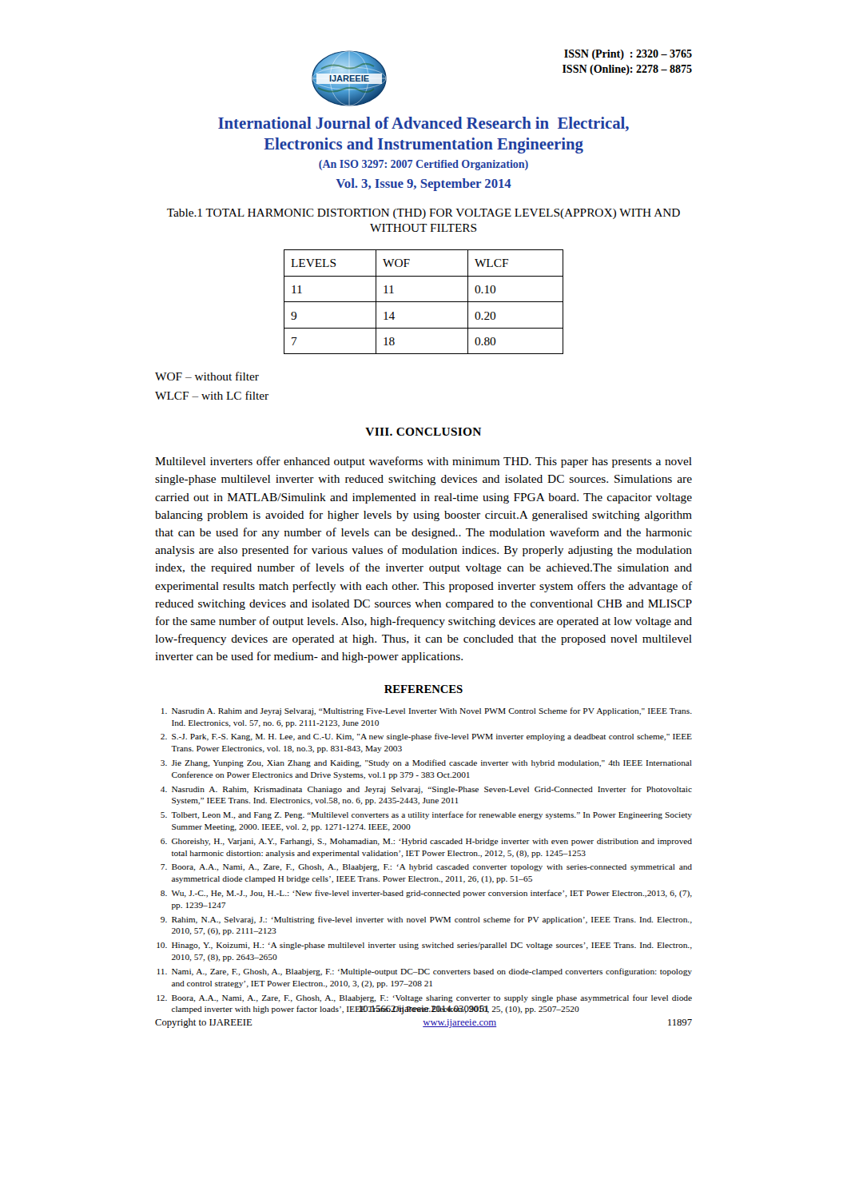IJAREEIE
ISSN (Print) : 2320 – 3765
ISSN (Online): 2278 – 8875
International Journal of Advanced Research in Electrical,
Electronics and Instrumentation Engineering
(An ISO 3297: 2007 Certified Organization)
Vol. 3, Issue 9, September 2014
Table.1 TOTAL HARMONIC DISTORTION (THD) FOR VOLTAGE LEVELS(APPROX) WITH AND WITHOUT FILTERS
| LEVELS | WOF | WLCF |
| 11 | 11 | 0.10 |
| 9 | 14 | 0.20 |
| 7 | 18 | 0.80 |
WOF – without filter
WLCF – with LC filter
VIII. CONCLUSION
Multilevel inverters offer enhanced output waveforms with minimum THD. This paper has presents a novel single-phase multilevel inverter with reduced switching devices and isolated DC sources. Simulations are carried out in MATLAB/Simulink and implemented in real-time using FPGA board. The capacitor voltage balancing problem is avoided for higher levels by using booster circuit.A generalised switching algorithm that can be used for any number of levels can be designed.. The modulation waveform and the harmonic analysis are also presented for various values of modulation indices. By properly adjusting the modulation index, the required number of levels of the inverter output voltage can be achieved.The simulation and experimental results match perfectly with each other. This proposed inverter system offers the advantage of reduced switching devices and isolated DC sources when compared to the conventional CHB and MLISCP for the same number of output levels. Also, high-frequency switching devices are operated at low voltage and low-frequency devices are operated at high. Thus, it can be concluded that the proposed novel multilevel inverter can be used for medium- and high-power applications.
REFERENCES
Nasrudin A. Rahim and Jeyraj Selvaraj, “Multistring Five-Level Inverter With Novel PWM Control Scheme for PV Application," IEEE Trans. Ind. Electronics, vol. 57, no. 6, pp. 2111-2123, June 2010
S.-J. Park, F.-S. Kang, M. H. Lee, and C.-U. Kim, "A new single-phase five-level PWM inverter employing a deadbeat control scheme," IEEE Trans. Power Electronics, vol. 18, no.3, pp. 831-843, May 2003
Jie Zhang, Yunping Zou, Xian Zhang and Kaiding, "Study on a Modified cascade inverter with hybrid modulation," 4th IEEE International Conference on Power Electronics and Drive Systems, vol.1 pp 379 - 383 Oct.2001
Nasrudin A. Rahim, Krismadinata Chaniago and Jeyraj Selvaraj, “Single-Phase Seven-Level Grid-Connected Inverter for Photovoltaic System,” IEEE Trans. Ind. Electronics, vol.58, no. 6, pp. 2435-2443, June 2011
Tolbert, Leon M., and Fang Z. Peng. “Multilevel converters as a utility interface for renewable energy systems.” In Power Engineering Society Summer Meeting, 2000. IEEE, vol. 2, pp. 1271-1274. IEEE, 2000
Ghoreishy, H., Varjani, A.Y., Farhangi, S., Mohamadian, M.: ‘Hybrid cascaded H-bridge inverter with even power distribution and improved total harmonic distortion: analysis and experimental validation’, IET Power Electron., 2012, 5, (8), pp. 1245–1253
Boora, A.A., Nami, A., Zare, F., Ghosh, A., Blaabjerg, F.: ‘A hybrid cascaded converter topology with series-connected symmetrical and asymmetrical diode clamped H bridge cells’, IEEE Trans. Power Electron., 2011, 26, (1), pp. 51–65
Wu, J.-C., He, M.-J., Jou, H.-L.: ‘New five-level inverter-based grid-connected power conversion interface’, IET Power Electron.,2013, 6, (7), pp. 1239–1247
Rahim, N.A., Selvaraj, J.: ‘Multistring five-level inverter with novel PWM control scheme for PV application’, IEEE Trans. Ind. Electron., 2010, 57, (6), pp. 2111–2123
Hinago, Y., Koizumi, H.: ‘A single-phase multilevel inverter using switched series/parallel DC voltage sources’, IEEE Trans. Ind. Electron., 2010, 57, (8), pp. 2643–2650
Nami, A., Zare, F., Ghosh, A., Blaabjerg, F.: ‘Multiple-output DC–DC converters based on diode-clamped converters configuration: topology and control strategy’, IET Power Electron., 2010, 3, (2), pp. 197–208 21
Boora, A.A., Nami, A., Zare, F., Ghosh, A., Blaabjerg, F.: ‘Voltage sharing converter to supply single phase asymmetrical four level diode clamped inverter with high power factor loads’, IEEE Trans. On Power Electron., 2010, 25, (10), pp. 2507–2520
10.15662/ijareeie.2014.0309051
Copyright to IJAREEIE
www.ijareeie.com
11897